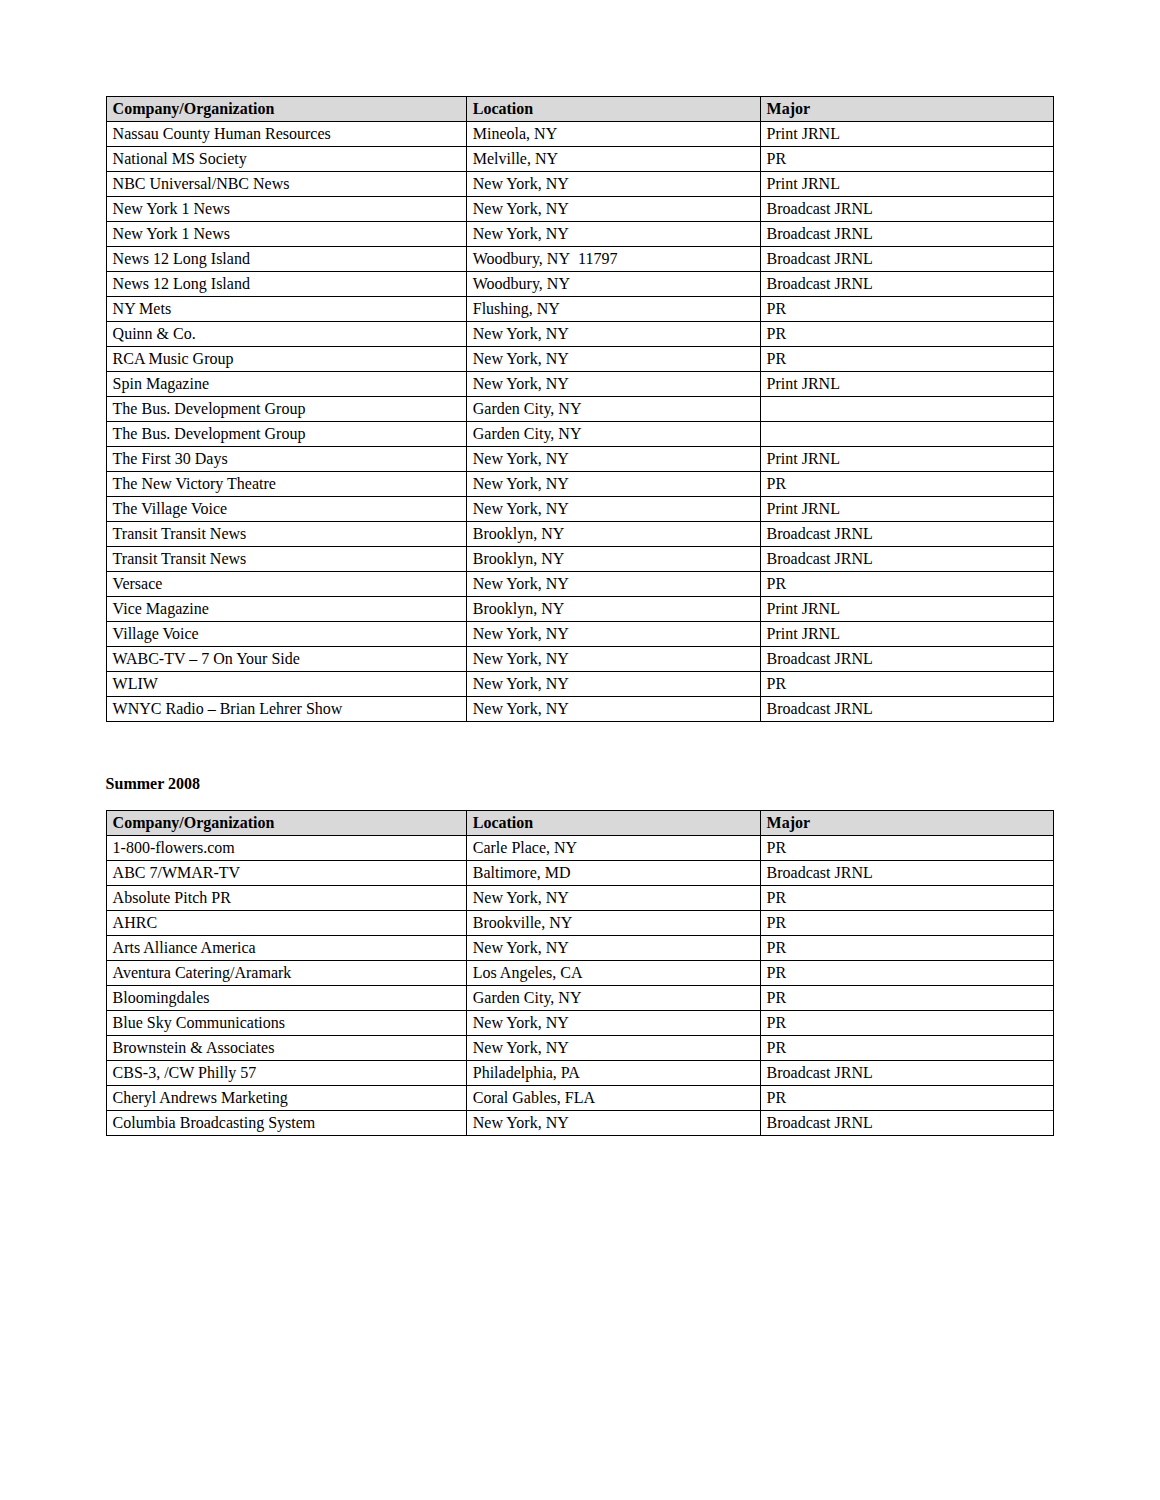| Company/Organization | Location | Major |
| --- | --- | --- |
| Nassau County Human Resources | Mineola, NY | Print JRNL |
| National MS Society | Melville, NY | PR |
| NBC Universal/NBC News | New York, NY | Print JRNL |
| New York 1 News | New York, NY | Broadcast JRNL |
| New York 1 News | New York, NY | Broadcast JRNL |
| News 12 Long Island | Woodbury, NY 11797 | Broadcast JRNL |
| News 12 Long Island | Woodbury, NY | Broadcast JRNL |
| NY Mets | Flushing, NY | PR |
| Quinn & Co. | New York, NY | PR |
| RCA Music Group | New York, NY | PR |
| Spin Magazine | New York, NY | Print JRNL |
| The Bus. Development Group | Garden City, NY | |
| The Bus. Development Group | Garden City, NY | |
| The First 30 Days | New York, NY | Print JRNL |
| The New Victory Theatre | New York, NY | PR |
| The Village Voice | New York, NY | Print JRNL |
| Transit Transit News | Brooklyn, NY | Broadcast JRNL |
| Transit Transit News | Brooklyn, NY | Broadcast JRNL |
| Versace | New York, NY | PR |
| Vice Magazine | Brooklyn, NY | Print JRNL |
| Village Voice | New York, NY | Print JRNL |
| WABC-TV – 7 On Your Side | New York, NY | Broadcast JRNL |
| WLIW | New York, NY | PR |
| WNYC Radio – Brian Lehrer Show | New York, NY | Broadcast JRNL |
Summer 2008
| Company/Organization | Location | Major |
| --- | --- | --- |
| 1-800-flowers.com | Carle Place, NY | PR |
| ABC 7/WMAR-TV | Baltimore, MD | Broadcast JRNL |
| Absolute Pitch PR | New York, NY | PR |
| AHRC | Brookville, NY | PR |
| Arts Alliance America | New York, NY | PR |
| Aventura Catering/Aramark | Los Angeles, CA | PR |
| Bloomingdales | Garden City, NY | PR |
| Blue Sky Communications | New York, NY | PR |
| Brownstein & Associates | New York, NY | PR |
| CBS-3, /CW Philly 57 | Philadelphia, PA | Broadcast JRNL |
| Cheryl Andrews Marketing | Coral Gables, FLA | PR |
| Columbia Broadcasting System | New York, NY | Broadcast JRNL |